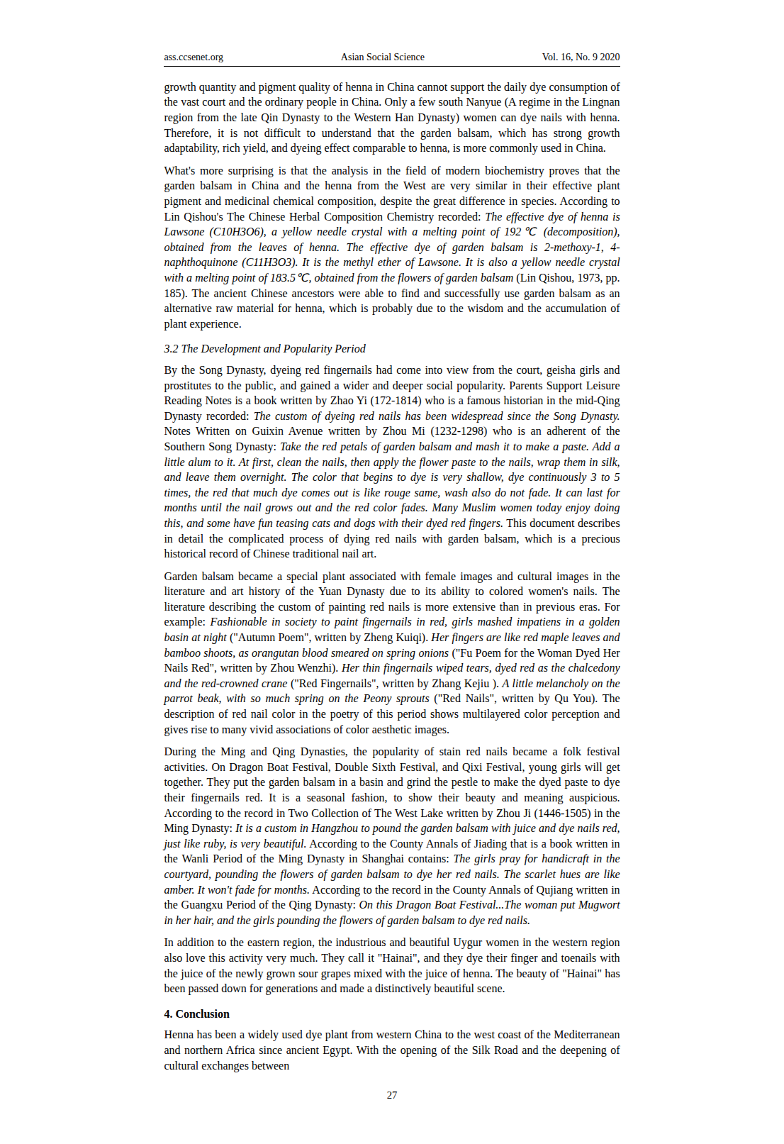ass.ccsenet.org Asian Social Science Vol. 16, No. 9 2020
growth quantity and pigment quality of henna in China cannot support the daily dye consumption of the vast court and the ordinary people in China. Only a few south Nanyue (A regime in the Lingnan region from the late Qin Dynasty to the Western Han Dynasty) women can dye nails with henna. Therefore, it is not difficult to understand that the garden balsam, which has strong growth adaptability, rich yield, and dyeing effect comparable to henna, is more commonly used in China.
What's more surprising is that the analysis in the field of modern biochemistry proves that the garden balsam in China and the henna from the West are very similar in their effective plant pigment and medicinal chemical composition, despite the great difference in species. According to Lin Qishou's The Chinese Herbal Composition Chemistry recorded: The effective dye of henna is Lawsone (C10H3O6), a yellow needle crystal with a melting point of 192℃ (decomposition), obtained from the leaves of henna. The effective dye of garden balsam is 2-methoxy-1, 4-naphthoquinone (C11H3O3). It is the methyl ether of Lawsone. It is also a yellow needle crystal with a melting point of 183.5℃, obtained from the flowers of garden balsam (Lin Qishou, 1973, pp. 185). The ancient Chinese ancestors were able to find and successfully use garden balsam as an alternative raw material for henna, which is probably due to the wisdom and the accumulation of plant experience.
3.2 The Development and Popularity Period
By the Song Dynasty, dyeing red fingernails had come into view from the court, geisha girls and prostitutes to the public, and gained a wider and deeper social popularity. Parents Support Leisure Reading Notes is a book written by Zhao Yi (172-1814) who is a famous historian in the mid-Qing Dynasty recorded: The custom of dyeing red nails has been widespread since the Song Dynasty. Notes Written on Guixin Avenue written by Zhou Mi (1232-1298) who is an adherent of the Southern Song Dynasty: Take the red petals of garden balsam and mash it to make a paste. Add a little alum to it. At first, clean the nails, then apply the flower paste to the nails, wrap them in silk, and leave them overnight. The color that begins to dye is very shallow, dye continuously 3 to 5 times, the red that much dye comes out is like rouge same, wash also do not fade. It can last for months until the nail grows out and the red color fades. Many Muslim women today enjoy doing this, and some have fun teasing cats and dogs with their dyed red fingers. This document describes in detail the complicated process of dying red nails with garden balsam, which is a precious historical record of Chinese traditional nail art.
Garden balsam became a special plant associated with female images and cultural images in the literature and art history of the Yuan Dynasty due to its ability to colored women's nails. The literature describing the custom of painting red nails is more extensive than in previous eras. For example: Fashionable in society to paint fingernails in red, girls mashed impatiens in a golden basin at night ("Autumn Poem", written by Zheng Kuiqi). Her fingers are like red maple leaves and bamboo shoots, as orangutan blood smeared on spring onions ("Fu Poem for the Woman Dyed Her Nails Red", written by Zhou Wenzhi). Her thin fingernails wiped tears, dyed red as the chalcedony and the red-crowned crane ("Red Fingernails", written by Zhang Kejiu ). A little melancholy on the parrot beak, with so much spring on the Peony sprouts ("Red Nails", written by Qu You). The description of red nail color in the poetry of this period shows multilayered color perception and gives rise to many vivid associations of color aesthetic images.
During the Ming and Qing Dynasties, the popularity of stain red nails became a folk festival activities. On Dragon Boat Festival, Double Sixth Festival, and Qixi Festival, young girls will get together. They put the garden balsam in a basin and grind the pestle to make the dyed paste to dye their fingernails red. It is a seasonal fashion, to show their beauty and meaning auspicious. According to the record in Two Collection of The West Lake written by Zhou Ji (1446-1505) in the Ming Dynasty: It is a custom in Hangzhou to pound the garden balsam with juice and dye nails red, just like ruby, is very beautiful. According to the County Annals of Jiading that is a book written in the Wanli Period of the Ming Dynasty in Shanghai contains: The girls pray for handicraft in the courtyard, pounding the flowers of garden balsam to dye her red nails. The scarlet hues are like amber. It won't fade for months. According to the record in the County Annals of Qujiang written in the Guangxu Period of the Qing Dynasty: On this Dragon Boat Festival...The woman put Mugwort in her hair, and the girls pounding the flowers of garden balsam to dye red nails.
In addition to the eastern region, the industrious and beautiful Uygur women in the western region also love this activity very much. They call it "Hainai", and they dye their finger and toenails with the juice of the newly grown sour grapes mixed with the juice of henna. The beauty of "Hainai" has been passed down for generations and made a distinctively beautiful scene.
4. Conclusion
Henna has been a widely used dye plant from western China to the west coast of the Mediterranean and northern Africa since ancient Egypt. With the opening of the Silk Road and the deepening of cultural exchanges between
27